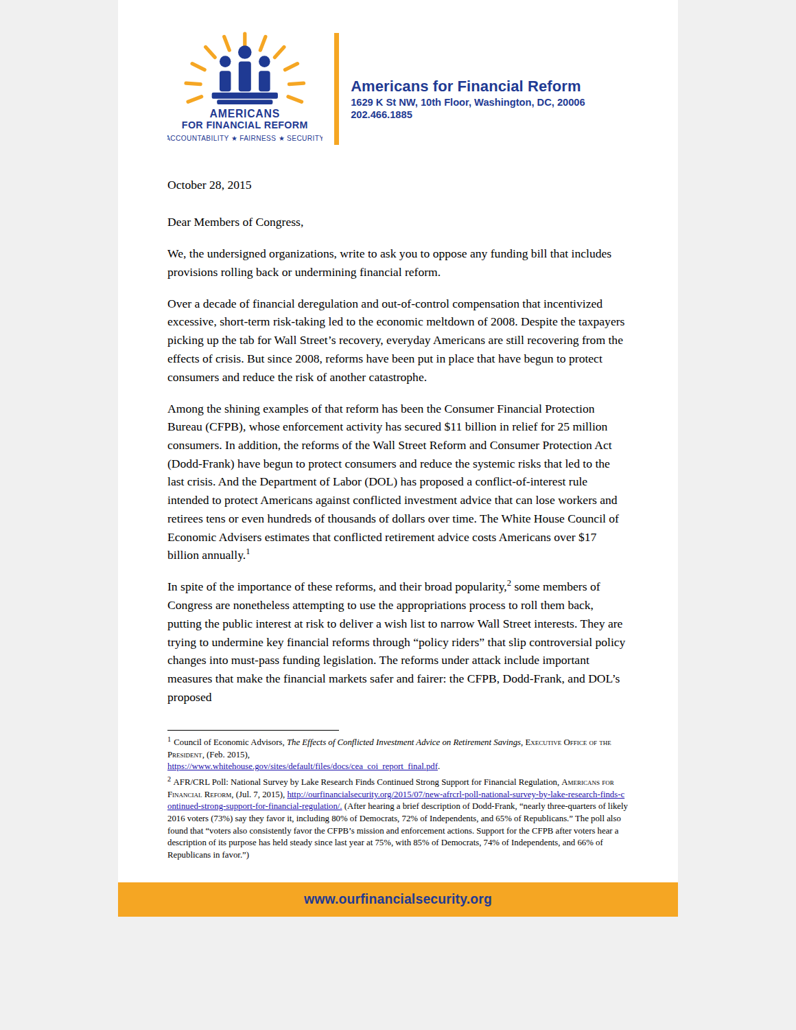AMERICANS FOR FINANCIAL REFORM ACCOUNTABILITY ★ FAIRNESS ★ SECURITY
Americans for Financial Reform
1629 K St NW, 10th Floor, Washington, DC, 20006
202.466.1885
October 28, 2015
Dear Members of Congress,
We, the undersigned organizations, write to ask you to oppose any funding bill that includes provisions rolling back or undermining financial reform.
Over a decade of financial deregulation and out-of-control compensation that incentivized excessive, short-term risk-taking led to the economic meltdown of 2008. Despite the taxpayers picking up the tab for Wall Street’s recovery, everyday Americans are still recovering from the effects of crisis. But since 2008, reforms have been put in place that have begun to protect consumers and reduce the risk of another catastrophe.
Among the shining examples of that reform has been the Consumer Financial Protection Bureau (CFPB), whose enforcement activity has secured $11 billion in relief for 25 million consumers. In addition, the reforms of the Wall Street Reform and Consumer Protection Act (Dodd-Frank) have begun to protect consumers and reduce the systemic risks that led to the last crisis. And the Department of Labor (DOL) has proposed a conflict-of-interest rule intended to protect Americans against conflicted investment advice that can lose workers and retirees tens or even hundreds of thousands of dollars over time. The White House Council of Economic Advisers estimates that conflicted retirement advice costs Americans over $17 billion annually.1
In spite of the importance of these reforms, and their broad popularity,2 some members of Congress are nonetheless attempting to use the appropriations process to roll them back, putting the public interest at risk to deliver a wish list to narrow Wall Street interests. They are trying to undermine key financial reforms through “policy riders” that slip controversial policy changes into must-pass funding legislation. The reforms under attack include important measures that make the financial markets safer and fairer: the CFPB, Dodd-Frank, and DOL’s proposed
1 Council of Economic Advisors, The Effects of Conflicted Investment Advice on Retirement Savings, Executive Office of the President, (Feb. 2015),
https://www.whitehouse.gov/sites/default/files/docs/cea_coi_report_final.pdf.
2 AFR/CRL Poll: National Survey by Lake Research Finds Continued Strong Support for Financial Regulation, Americans for Financial Reform, (Jul. 7, 2015), http://ourfinancialsecurity.org/2015/07/new-afrcrl-poll-national-survey-by-lake-research-finds-continued-strong-support-for-financial-regulation/. (After hearing a brief description of Dodd-Frank, “nearly three-quarters of likely 2016 voters (73%) say they favor it, including 80% of Democrats, 72% of Independents, and 65% of Republicans.” The poll also found that “voters also consistently favor the CFPB’s mission and enforcement actions. Support for the CFPB after voters hear a description of its purpose has held steady since last year at 75%, with 85% of Democrats, 74% of Independents, and 66% of Republicans in favor.”)
www.ourfinancialsecurity.org